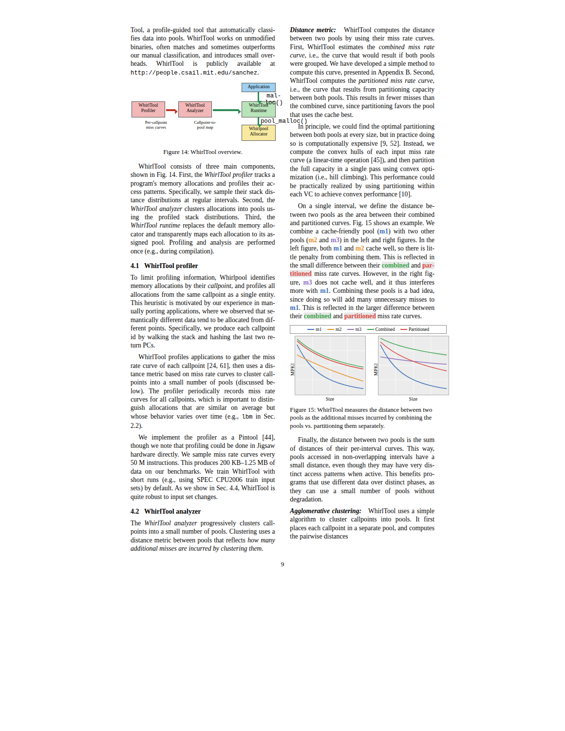Tool, a profile-guided tool that automatically classifies data into pools. WhirlTool works on unmodified binaries, often matches and sometimes outperforms our manual classification, and introduces small overheads. WhirlTool is publicly available at http://people.csail.mit.edu/sanchez.
WhirlTool
Profiler
WhirlTool
Analyzer
Application
WhirlTool
Runtime
Whirlpool
Allocator
Per-callpoint
miss curves
Callpoint-to-
pool map
malloc()
pool_malloc()
Figure 14: WhirlTool overview.
WhirlTool consists of three main components, shown in Fig. 14. First, the WhirlTool profiler tracks a program's memory allocations and profiles their access patterns. Specifically, we sample their stack distance distributions at regular intervals. Second, the WhirlTool analyzer clusters allocations into pools using the profiled stack distributions. Third, the WhirlTool runtime replaces the default memory allocator and transparently maps each allocation to its assigned pool. Profiling and analysis are performed once (e.g., during compilation).
4.1 WhirlTool profiler
To limit profiling information, Whirlpool identifies memory allocations by their callpoint, and profiles all allocations from the same callpoint as a single entity. This heuristic is motivated by our experience in manually porting applications, where we observed that semantically different data tend to be allocated from different points. Specifically, we produce each callpoint id by walking the stack and hashing the last two return PCs.
WhirlTool profiles applications to gather the miss rate curve of each callpoint [24, 61], then uses a distance metric based on miss rate curves to cluster callpoints into a small number of pools (discussed below). The profiler periodically records miss rate curves for all callpoints, which is important to distinguish allocations that are similar on average but whose behavior varies over time (e.g., lbm in Sec. 2.2).
We implement the profiler as a Pintool [44], though we note that profiling could be done in Jigsaw hardware directly. We sample miss rate curves every 50 M instructions. This produces 200 KB–1.25 MB of data on our benchmarks. We train WhirlTool with short runs (e.g., using SPEC CPU2006 train input sets) by default. As we show in Sec. 4.4, WhirlTool is quite robust to input set changes.
4.2 WhirlTool analyzer
The WhirlTool analyzer progressively clusters callpoints into a small number of pools. Clustering uses a distance metric between pools that reflects how many additional misses are incurred by clustering them.
Distance metric: WhirlTool computes the distance between two pools by using their miss rate curves. First, WhirlTool estimates the combined miss rate curve, i.e., the curve that would result if both pools were grouped. We have developed a simple method to compute this curve, presented in Appendix B. Second, WhirlTool computes the partitioned miss rate curve, i.e., the curve that results from partitioning capacity between both pools. This results in fewer misses than the combined curve, since partitioning favors the pool that uses the cache best.
In principle, we could find the optimal partitioning between both pools at every size, but in practice doing so is computationally expensive [9, 52]. Instead, we compute the convex hulls of each input miss rate curve (a linear-time operation [45]), and then partition the full capacity in a single pass using convex optimization (i.e., hill climbing). This performance could be practically realized by using partitioning within each VC to achieve convex performance [10].
On a single interval, we define the distance between two pools as the area between their combined and partitioned curves. Fig. 15 shows an example. We combine a cache-friendly pool (m1) with two other pools (m2 and m3) in the left and right figures. In the left figure, both m1 and m2 cache well, so there is little penalty from combining them. This is reflected in the small difference between their combined and partitioned miss rate curves. However, in the right figure, m3 does not cache well, and it thus interferes more with m1. Combining these pools is a bad idea, since doing so will add many unnecessary misses to m1. This is reflected in the larger difference between their combined and partitioned miss rate curves.
m1 m2 m3 Combined Partitioned
MPKI
Size
MPKI
Size
Figure 15: WhirlTool measures the distance between two pools as the additional misses incurred by combining the pools vs. partitioning them separately.
Finally, the distance between two pools is the sum of distances of their per-interval curves. This way, pools accessed in non-overlapping intervals have a small distance, even though they may have very distinct access patterns when active. This benefits programs that use different data over distinct phases, as they can use a small number of pools without degradation.
Agglomerative clustering: WhirlTool uses a simple algorithm to cluster callpoints into pools. It first places each callpoint in a separate pool, and computes the pairwise distances
9